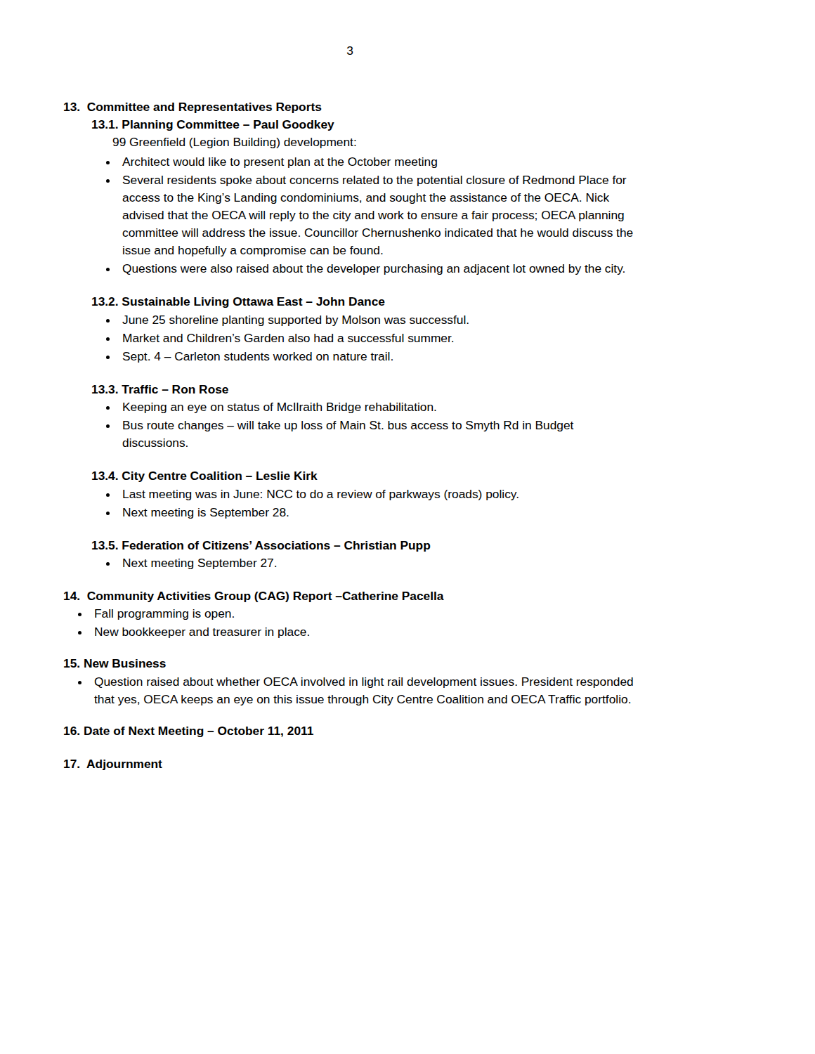3
13. Committee and Representatives Reports
13.1. Planning Committee – Paul Goodkey
99 Greenfield (Legion Building) development:
Architect would like to present plan at the October meeting
Several residents spoke about concerns related to the potential closure of Redmond Place for access to the King’s Landing condominiums, and sought the assistance of the OECA. Nick advised that the OECA will reply to the city and work to ensure a fair process; OECA planning committee will address the issue. Councillor Chernushenko indicated that he would discuss the issue and hopefully a compromise can be found.
Questions were also raised about the developer purchasing an adjacent lot owned by the city.
13.2. Sustainable Living Ottawa East – John Dance
June 25 shoreline planting supported by Molson was successful.
Market and Children’s Garden also had a successful summer.
Sept. 4 – Carleton students worked on nature trail.
13.3. Traffic – Ron Rose
Keeping an eye on status of McIlraith Bridge rehabilitation.
Bus route changes – will take up loss of Main St. bus access to Smyth Rd in Budget discussions.
13.4. City Centre Coalition – Leslie Kirk
Last meeting was in June: NCC to do a review of parkways (roads) policy.
Next meeting is September 28.
13.5. Federation of Citizens’ Associations – Christian Pupp
Next meeting September 27.
14. Community Activities Group (CAG) Report –Catherine Pacella
Fall programming is open.
New bookkeeper and treasurer in place.
15. New Business
Question raised about whether OECA involved in light rail development issues. President responded that yes, OECA keeps an eye on this issue through City Centre Coalition and OECA Traffic portfolio.
16. Date of Next Meeting – October 11, 2011
17. Adjournment